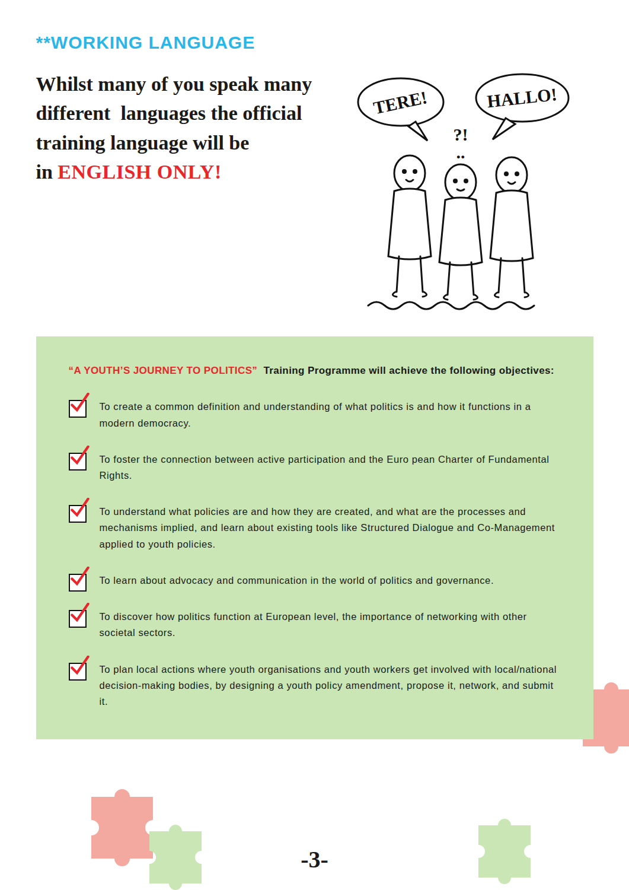**Working Language
Whilst many of you speak many different languages the official training language will be
in ENGLISH ONLY!
TERE! HALLO! ?! ..
“A YOUTH’S JOURNEY TO POLITICS” Training Programme will achieve the following objectives:
To create a common definition and understanding of what politics is and how it functions in a modern democracy.
To foster the connection between active participation and the Euro pean Charter of Fundamental Rights.
To understand what policies are and how they are created, and what are the processes and mechanisms implied, and learn about existing tools like Structured Dialogue and Co-Management applied to youth policies.
To learn about advocacy and communication in the world of politics and governance.
To discover how politics function at European level, the importance of networking with other societal sectors.
To plan local actions where youth organisations and youth workers get involved with local/national decision-making bodies, by designing a youth policy amendment, propose it, network, and submit it.
-3-